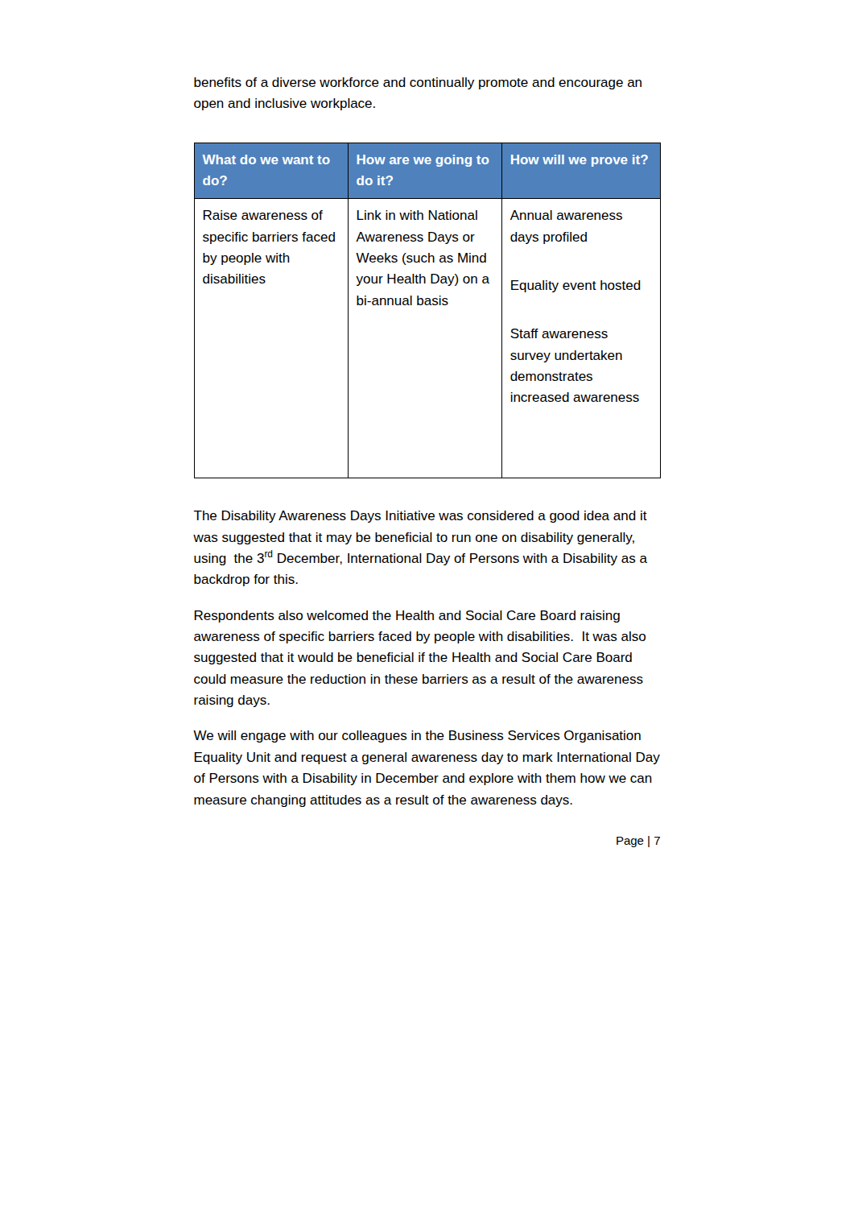benefits of a diverse workforce and continually promote and encourage an open and inclusive workplace.
| What do we want to do? | How are we going to do it? | How will we prove it? |
| --- | --- | --- |
| Raise awareness of specific barriers faced by people with disabilities | Link in with National Awareness Days or Weeks (such as Mind your Health Day) on a bi-annual basis | Annual awareness days profiled Equality event hosted Staff awareness survey undertaken demonstrates increased awareness |
The Disability Awareness Days Initiative was considered a good idea and it was suggested that it may be beneficial to run one on disability generally, using the 3rd December, International Day of Persons with a Disability as a backdrop for this.
Respondents also welcomed the Health and Social Care Board raising awareness of specific barriers faced by people with disabilities. It was also suggested that it would be beneficial if the Health and Social Care Board could measure the reduction in these barriers as a result of the awareness raising days.
We will engage with our colleagues in the Business Services Organisation Equality Unit and request a general awareness day to mark International Day of Persons with a Disability in December and explore with them how we can measure changing attitudes as a result of the awareness days.
Page | 7